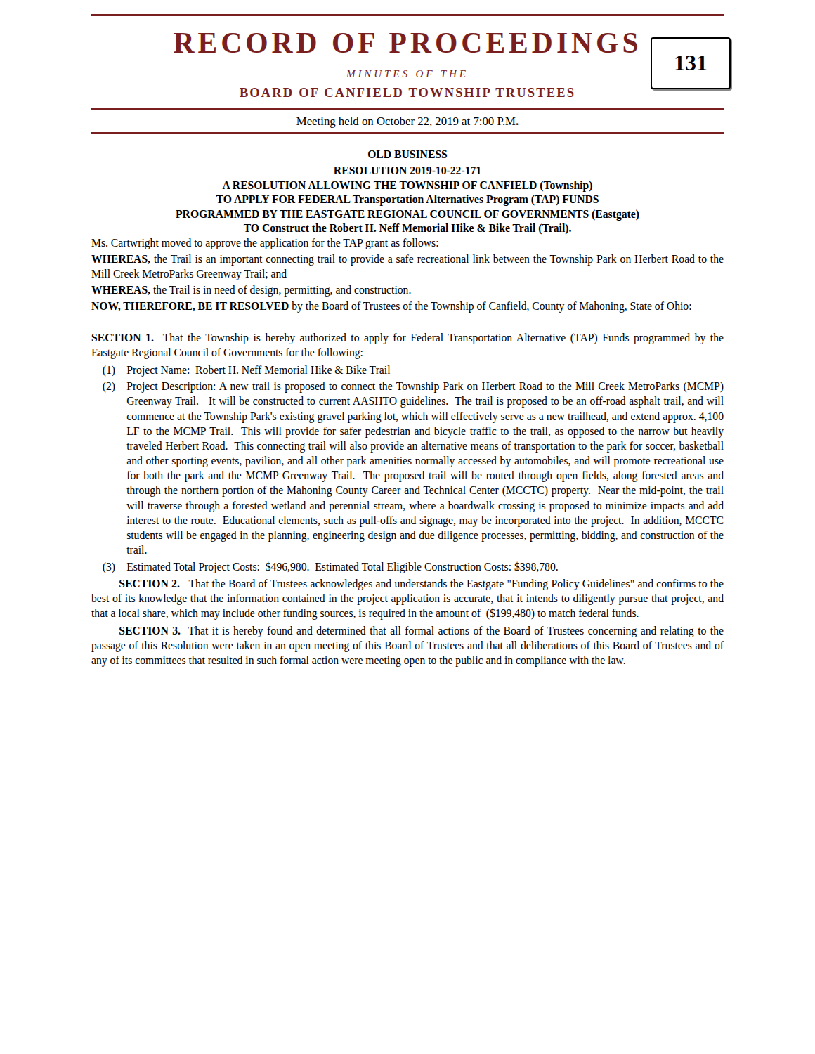RECORD OF PROCEEDINGS
MINUTES OF THE
BOARD OF CANFIELD TOWNSHIP TRUSTEES
131
Meeting held on October 22, 2019 at 7:00 P.M.
OLD BUSINESS
RESOLUTION 2019-10-22-171
A RESOLUTION ALLOWING THE TOWNSHIP OF CANFIELD (Township)
TO APPLY FOR FEDERAL Transportation Alternatives Program (TAP) FUNDS
PROGRAMMED BY THE EASTGATE REGIONAL COUNCIL OF GOVERNMENTS (Eastgate)
TO Construct the Robert H. Neff Memorial Hike & Bike Trail (Trail).
Ms. Cartwright moved to approve the application for the TAP grant as follows:
WHEREAS, the Trail is an important connecting trail to provide a safe recreational link between the Township Park on Herbert Road to the Mill Creek MetroParks Greenway Trail; and
WHEREAS, the Trail is in need of design, permitting, and construction.
NOW, THEREFORE, BE IT RESOLVED by the Board of Trustees of the Township of Canfield, County of Mahoning, State of Ohio:
SECTION 1. That the Township is hereby authorized to apply for Federal Transportation Alternative (TAP) Funds programmed by the Eastgate Regional Council of Governments for the following:
(1) Project Name: Robert H. Neff Memorial Hike & Bike Trail
(2) Project Description: A new trail is proposed to connect the Township Park on Herbert Road to the Mill Creek MetroParks (MCMP) Greenway Trail. It will be constructed to current AASHTO guidelines. The trail is proposed to be an off-road asphalt trail, and will commence at the Township Park's existing gravel parking lot, which will effectively serve as a new trailhead, and extend approx. 4,100 LF to the MCMP Trail. This will provide for safer pedestrian and bicycle traffic to the trail, as opposed to the narrow but heavily traveled Herbert Road. This connecting trail will also provide an alternative means of transportation to the park for soccer, basketball and other sporting events, pavilion, and all other park amenities normally accessed by automobiles, and will promote recreational use for both the park and the MCMP Greenway Trail. The proposed trail will be routed through open fields, along forested areas and through the northern portion of the Mahoning County Career and Technical Center (MCCTC) property. Near the mid-point, the trail will traverse through a forested wetland and perennial stream, where a boardwalk crossing is proposed to minimize impacts and add interest to the route. Educational elements, such as pull-offs and signage, may be incorporated into the project. In addition, MCCTC students will be engaged in the planning, engineering design and due diligence processes, permitting, bidding, and construction of the trail.
(3) Estimated Total Project Costs: $496,980. Estimated Total Eligible Construction Costs: $398,780.
SECTION 2. That the Board of Trustees acknowledges and understands the Eastgate "Funding Policy Guidelines" and confirms to the best of its knowledge that the information contained in the project application is accurate, that it intends to diligently pursue that project, and that a local share, which may include other funding sources, is required in the amount of ($199,480) to match federal funds.
SECTION 3. That it is hereby found and determined that all formal actions of the Board of Trustees concerning and relating to the passage of this Resolution were taken in an open meeting of this Board of Trustees and that all deliberations of this Board of Trustees and of any of its committees that resulted in such formal action were meeting open to the public and in compliance with the law.